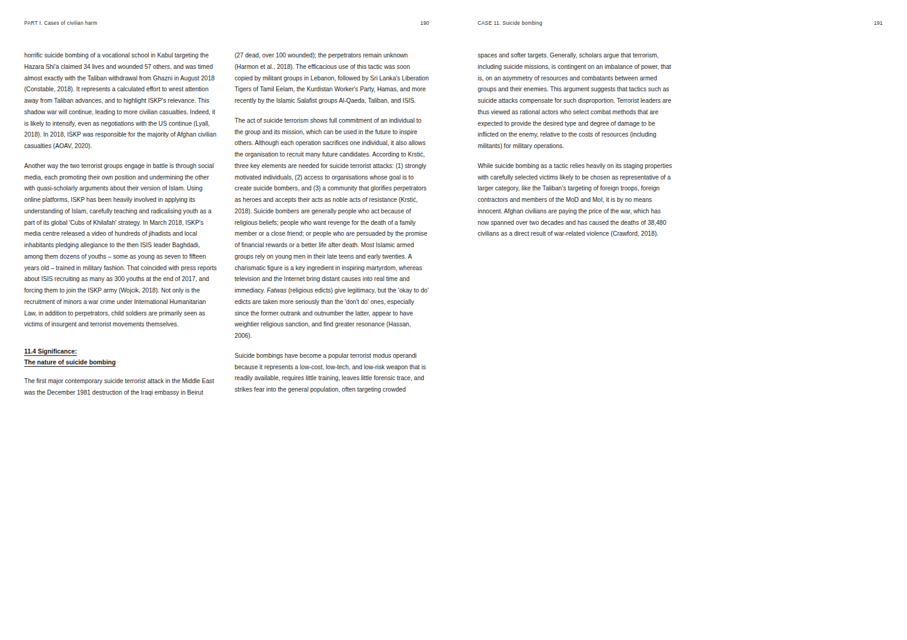PART I. Cases of civilian harm 190
horrific suicide bombing of a vocational school in Kabul targeting the Hazara Shi'a claimed 34 lives and wounded 57 others, and was timed almost exactly with the Taliban withdrawal from Ghazni in August 2018 (Constable, 2018). It represents a calculated effort to wrest attention away from Taliban advances, and to highlight ISKP's relevance. This shadow war will continue, leading to more civilian casualties. Indeed, it is likely to intensify, even as negotiations with the US continue (Lyall, 2018). In 2018, ISKP was responsible for the majority of Afghan civilian casualties (AOAV, 2020).
Another way the two terrorist groups engage in battle is through social media, each promoting their own position and undermining the other with quasi-scholarly arguments about their version of Islam. Using online platforms, ISKP has been heavily involved in applying its understanding of Islam, carefully teaching and radicalising youth as a part of its global 'Cubs of Khilafah' strategy. In March 2018, ISKP's media centre released a video of hundreds of jihadists and local inhabitants pledging allegiance to the then ISIS leader Baghdadi, among them dozens of youths – some as young as seven to fifteen years old – trained in military fashion. That coincided with press reports about ISIS recruiting as many as 300 youths at the end of 2017, and forcing them to join the ISKP army (Wojcik, 2018). Not only is the recruitment of minors a war crime under International Humanitarian Law, in addition to perpetrators, child soldiers are primarily seen as victims of insurgent and terrorist movements themselves.
11.4 Significance:
The nature of suicide bombing
The first major contemporary suicide terrorist attack in the Middle East was the December 1981 destruction of the Iraqi embassy in Beirut
(27 dead, over 100 wounded); the perpetrators remain unknown (Harmon et al., 2018). The efficacious use of this tactic was soon copied by militant groups in Lebanon, followed by Sri Lanka's Liberation Tigers of Tamil Eelam, the Kurdistan Worker's Party, Hamas, and more recently by the Islamic Salafist groups Al-Qaeda, Taliban, and ISIS.
The act of suicide terrorism shows full commitment of an individual to the group and its mission, which can be used in the future to inspire others. Although each operation sacrifices one individual, it also allows the organisation to recruit many future candidates. According to Krstić, three key elements are needed for suicide terrorist attacks: (1) strongly motivated individuals, (2) access to organisations whose goal is to create suicide bombers, and (3) a community that glorifies perpetrators as heroes and accepts their acts as noble acts of resistance (Krstić, 2018). Suicide bombers are generally people who act because of religious beliefs; people who want revenge for the death of a family member or a close friend; or people who are persuaded by the promise of financial rewards or a better life after death. Most Islamic armed groups rely on young men in their late teens and early twenties. A charismatic figure is a key ingredient in inspiring martyrdom, whereas television and the Internet bring distant causes into real time and immediacy. Fatwas (religious edicts) give legitimacy, but the 'okay to do' edicts are taken more seriously than the 'don't do' ones, especially since the former outrank and outnumber the latter, appear to have weightier religious sanction, and find greater resonance (Hassan, 2006).
Suicide bombings have become a popular terrorist modus operandi because it represents a low-cost, low-tech, and low-risk weapon that is readily available, requires little training, leaves little forensic trace, and strikes fear into the general population, often targeting crowded
CASE 11. Suicide bombing 191
spaces and softer targets. Generally, scholars argue that terrorism, including suicide missions, is contingent on an imbalance of power, that is, on an asymmetry of resources and combatants between armed groups and their enemies. This argument suggests that tactics such as suicide attacks compensate for such disproportion. Terrorist leaders are thus viewed as rational actors who select combat methods that are expected to provide the desired type and degree of damage to be inflicted on the enemy, relative to the costs of resources (including militants) for military operations.
While suicide bombing as a tactic relies heavily on its staging properties with carefully selected victims likely to be chosen as representative of a larger category, like the Taliban's targeting of foreign troops, foreign contractors and members of the MoD and MoI, it is by no means innocent. Afghan civilians are paying the price of the war, which has now spanned over two decades and has caused the deaths of 38,480 civilians as a direct result of war-related violence (Crawford, 2018).